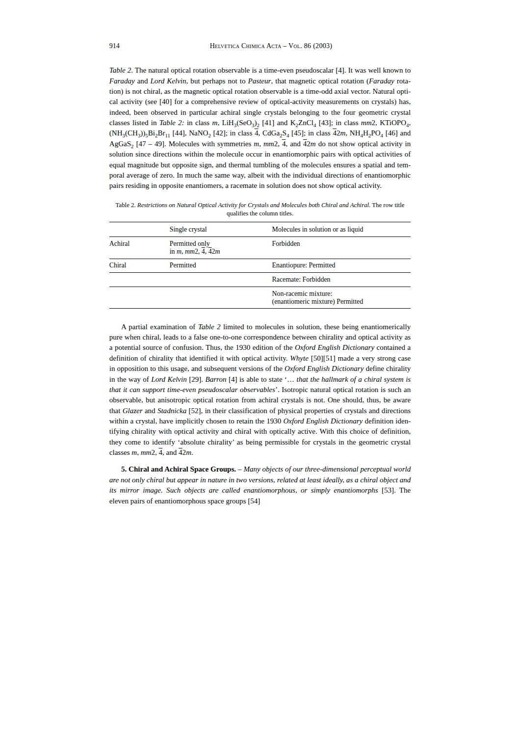914
Helvetica Chimica Acta – Vol. 86 (2003)
Table 2. The natural optical rotation observable is a time-even pseudoscalar [4]. It was well known to Faraday and Lord Kelvin, but perhaps not to Pasteur, that magnetic optical rotation (Faraday rotation) is not chiral, as the magnetic optical rotation observable is a time-odd axial vector. Natural optical activity (see [40] for a comprehensive review of optical-activity measurements on crystals) has, indeed, been observed in particular achiral single crystals belonging to the four geometric crystal classes listed in Table 2: in class m, LiH3(SeO3)2 [41] and K2ZnCl4 [43]; in class mm2, KTiOPO4, (NH3(CH3))5Bi2Br11 [44], NaNO2 [42]; in class 4, CdGa2S4 [45]; in class 42m, NH4H2PO4 [46] and AgGaS2 [47 – 49]. Molecules with symmetries m, mm2, 4, and 42m do not show optical activity in solution since directions within the molecule occur in enantiomorphic pairs with optical activities of equal magnitude but opposite sign, and thermal tumbling of the molecules ensures a spatial and temporal average of zero. In much the same way, albeit with the individual directions of enantiomorphic pairs residing in opposite enantiomers, a racemate in solution does not show optical activity.
Table 2. Restrictions on Natural Optical Activity for Crystals and Molecules both Chiral and Achiral. The row title qualifies the column titles.
| | Single crystal | Molecules in solution or as liquid |
| --- | --- | --- |
| Achiral | Permitted only in m , mm 2, 4 , 4 2 m | Forbidden |
| Chiral | Permitted | Enantiopure: Permitted |
| | | Racemate: Forbidden |
| | | Non-racemic mixture: (enantiomeric mixture) Permitted |
A partial examination of Table 2 limited to molecules in solution, these being enantiomerically pure when chiral, leads to a false one-to-one correspondence between chirality and optical activity as a potential source of confusion. Thus, the 1930 edition of the Oxford English Dictionary contained a definition of chirality that identified it with optical activity. Whyte [50][51] made a very strong case in opposition to this usage, and subsequent versions of the Oxford English Dictionary define chirality in the way of Lord Kelvin [29]. Barron [4] is able to state ‘… that the hallmark of a chiral system is that it can support time-even pseudoscalar observables’. Isotropic natural optical rotation is such an observable, but anisotropic optical rotation from achiral crystals is not. One should, thus, be aware that Glazer and Stadnicka [52], in their classification of physical properties of crystals and directions within a crystal, have implicitly chosen to retain the 1930 Oxford English Dictionary definition identifying chirality with optical activity and chiral with optically active. With this choice of definition, they come to identify ‘absolute chirality’ as being permissible for crystals in the geometric crystal classes m, mm2, 4, and 42m.
5. Chiral and Achiral Space Groups. – Many objects of our three-dimensional perceptual world are not only chiral but appear in nature in two versions, related at least ideally, as a chiral object and its mirror image. Such objects are called enantiomorphous, or simply enantiomorphs [53]. The eleven pairs of enantiomorphous space groups [54]